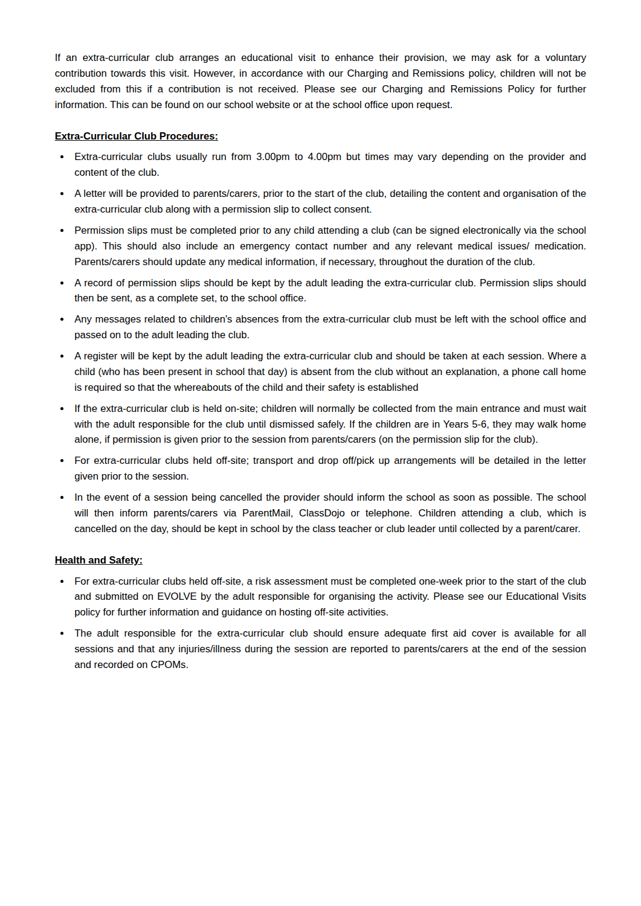If an extra-curricular club arranges an educational visit to enhance their provision, we may ask for a voluntary contribution towards this visit. However, in accordance with our Charging and Remissions policy, children will not be excluded from this if a contribution is not received. Please see our Charging and Remissions Policy for further information. This can be found on our school website or at the school office upon request.
Extra-Curricular Club Procedures:
Extra-curricular clubs usually run from 3.00pm to 4.00pm but times may vary depending on the provider and content of the club.
A letter will be provided to parents/carers, prior to the start of the club, detailing the content and organisation of the extra-curricular club along with a permission slip to collect consent.
Permission slips must be completed prior to any child attending a club (can be signed electronically via the school app). This should also include an emergency contact number and any relevant medical issues/ medication. Parents/carers should update any medical information, if necessary, throughout the duration of the club.
A record of permission slips should be kept by the adult leading the extra-curricular club. Permission slips should then be sent, as a complete set, to the school office.
Any messages related to children's absences from the extra-curricular club must be left with the school office and passed on to the adult leading the club.
A register will be kept by the adult leading the extra-curricular club and should be taken at each session. Where a child (who has been present in school that day) is absent from the club without an explanation, a phone call home is required so that the whereabouts of the child and their safety is established
If the extra-curricular club is held on-site; children will normally be collected from the main entrance and must wait with the adult responsible for the club until dismissed safely. If the children are in Years 5-6, they may walk home alone, if permission is given prior to the session from parents/carers (on the permission slip for the club).
For extra-curricular clubs held off-site; transport and drop off/pick up arrangements will be detailed in the letter given prior to the session.
In the event of a session being cancelled the provider should inform the school as soon as possible. The school will then inform parents/carers via ParentMail, ClassDojo or telephone. Children attending a club, which is cancelled on the day, should be kept in school by the class teacher or club leader until collected by a parent/carer.
Health and Safety:
For extra-curricular clubs held off-site, a risk assessment must be completed one-week prior to the start of the club and submitted on EVOLVE by the adult responsible for organising the activity. Please see our Educational Visits policy for further information and guidance on hosting off-site activities.
The adult responsible for the extra-curricular club should ensure adequate first aid cover is available for all sessions and that any injuries/illness during the session are reported to parents/carers at the end of the session and recorded on CPOMs.